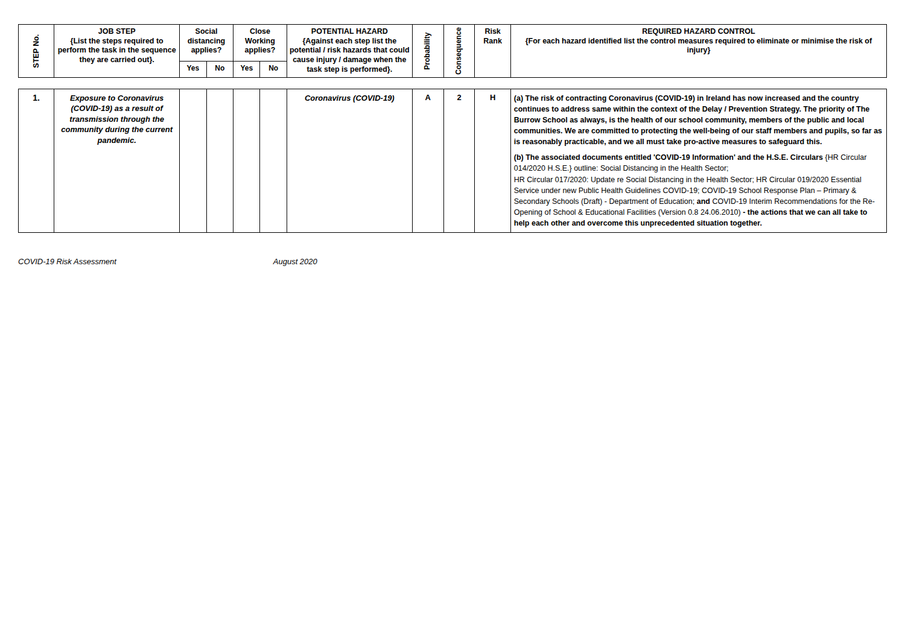| STEP No. | JOB STEP {List the steps required to perform the task in the sequence they are carried out}. | Social distancing applies? | Close Working applies? | POTENTIAL HAZARD {Against each step list the potential / risk hazards that could cause injury / damage when the task step is performed}. | Probability | Consequence | Risk Rank | REQUIRED HAZARD CONTROL {For each hazard identified list the control measures required to eliminate or minimise the risk of injury} |
| --- | --- | --- | --- | --- | --- | --- | --- | --- |
| Yes | No | Yes | No |
| 1. | Exposure to Coronavirus (COVID-19) as a result of transmission through the community during the current pandemic. | | | | | Coronavirus (COVID-19) | A | 2 | H | (a) The risk of contracting Coronavirus (COVID-19) in Ireland has now increased and the country continues to address same within the context of the Delay / Prevention Strategy. The priority of The Burrow School as always, is the health of our school community, members of the public and local communities. We are committed to protecting the well-being of our staff members and pupils, so far as is reasonably practicable, and we all must take pro-active measures to safeguard this. (b) The associated documents entitled 'COVID-19 Information' and the H.S.E. Circulars {HR Circular 014/2020 H.S.E.} outline: Social Distancing in the Health Sector; HR Circular 017/2020: Update re Social Distancing in the Health Sector; HR Circular 019/2020 Essential Service under new Public Health Guidelines COVID-19; COVID-19 School Response Plan – Primary & Secondary Schools (Draft) - Department of Education; and COVID-19 Interim Recommendations for the Re-Opening of School & Educational Facilities (Version 0.8 24.06.2010) - the actions that we can all take to help each other and overcome this unprecedented situation together. |
COVID-19 Risk Assessment August 2020